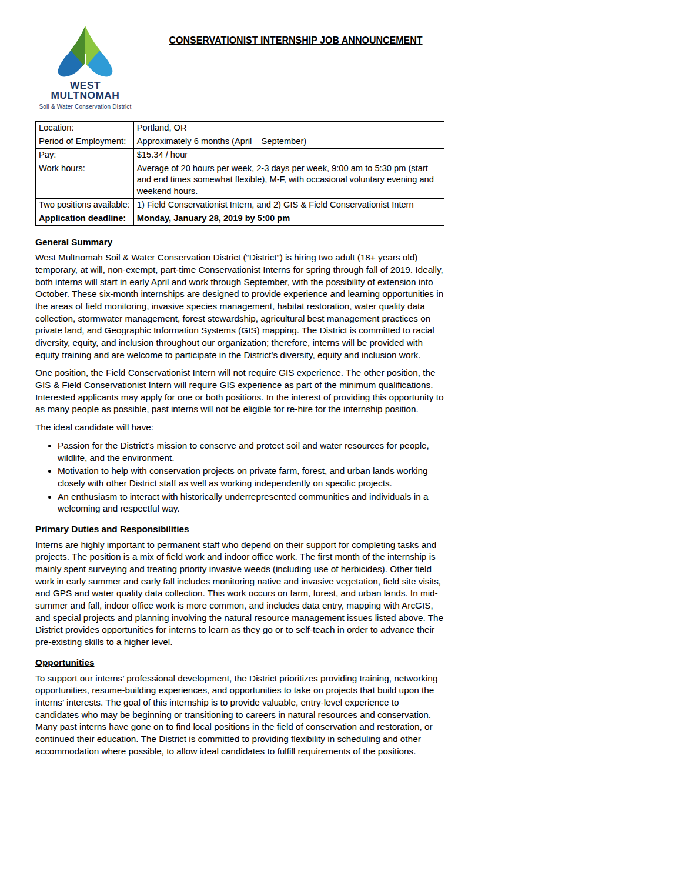WEST MULTNOMAH
Soil & Water Conservation District
CONSERVATIONIST INTERNSHIP JOB ANNOUNCEMENT
| Location: | Portland, OR |
| Period of Employment: | Approximately 6 months (April – September) |
| Pay: | $15.34 / hour |
| Work hours: | Average of 20 hours per week, 2-3 days per week, 9:00 am to 5:30 pm (start and end times somewhat flexible), M-F, with occasional voluntary evening and weekend hours. |
| Two positions available: | 1) Field Conservationist Intern, and 2) GIS & Field Conservationist Intern |
| Application deadline: | Monday, January 28, 2019 by 5:00 pm |
General Summary
West Multnomah Soil & Water Conservation District (“District”) is hiring two adult (18+ years old) temporary, at will, non-exempt, part-time Conservationist Interns for spring through fall of 2019. Ideally, both interns will start in early April and work through September, with the possibility of extension into October. These six-month internships are designed to provide experience and learning opportunities in the areas of field monitoring, invasive species management, habitat restoration, water quality data collection, stormwater management, forest stewardship, agricultural best management practices on private land, and Geographic Information Systems (GIS) mapping. The District is committed to racial diversity, equity, and inclusion throughout our organization; therefore, interns will be provided with equity training and are welcome to participate in the District’s diversity, equity and inclusion work.
One position, the Field Conservationist Intern will not require GIS experience. The other position, the GIS & Field Conservationist Intern will require GIS experience as part of the minimum qualifications. Interested applicants may apply for one or both positions. In the interest of providing this opportunity to as many people as possible, past interns will not be eligible for re-hire for the internship position.
The ideal candidate will have:
Passion for the District’s mission to conserve and protect soil and water resources for people, wildlife, and the environment.
Motivation to help with conservation projects on private farm, forest, and urban lands working closely with other District staff as well as working independently on specific projects.
An enthusiasm to interact with historically underrepresented communities and individuals in a welcoming and respectful way.
Primary Duties and Responsibilities
Interns are highly important to permanent staff who depend on their support for completing tasks and projects. The position is a mix of field work and indoor office work. The first month of the internship is mainly spent surveying and treating priority invasive weeds (including use of herbicides). Other field work in early summer and early fall includes monitoring native and invasive vegetation, field site visits, and GPS and water quality data collection. This work occurs on farm, forest, and urban lands. In mid-summer and fall, indoor office work is more common, and includes data entry, mapping with ArcGIS, and special projects and planning involving the natural resource management issues listed above. The District provides opportunities for interns to learn as they go or to self-teach in order to advance their pre-existing skills to a higher level.
Opportunities
To support our interns’ professional development, the District prioritizes providing training, networking opportunities, resume-building experiences, and opportunities to take on projects that build upon the interns’ interests. The goal of this internship is to provide valuable, entry-level experience to candidates who may be beginning or transitioning to careers in natural resources and conservation. Many past interns have gone on to find local positions in the field of conservation and restoration, or continued their education. The District is committed to providing flexibility in scheduling and other accommodation where possible, to allow ideal candidates to fulfill requirements of the positions.